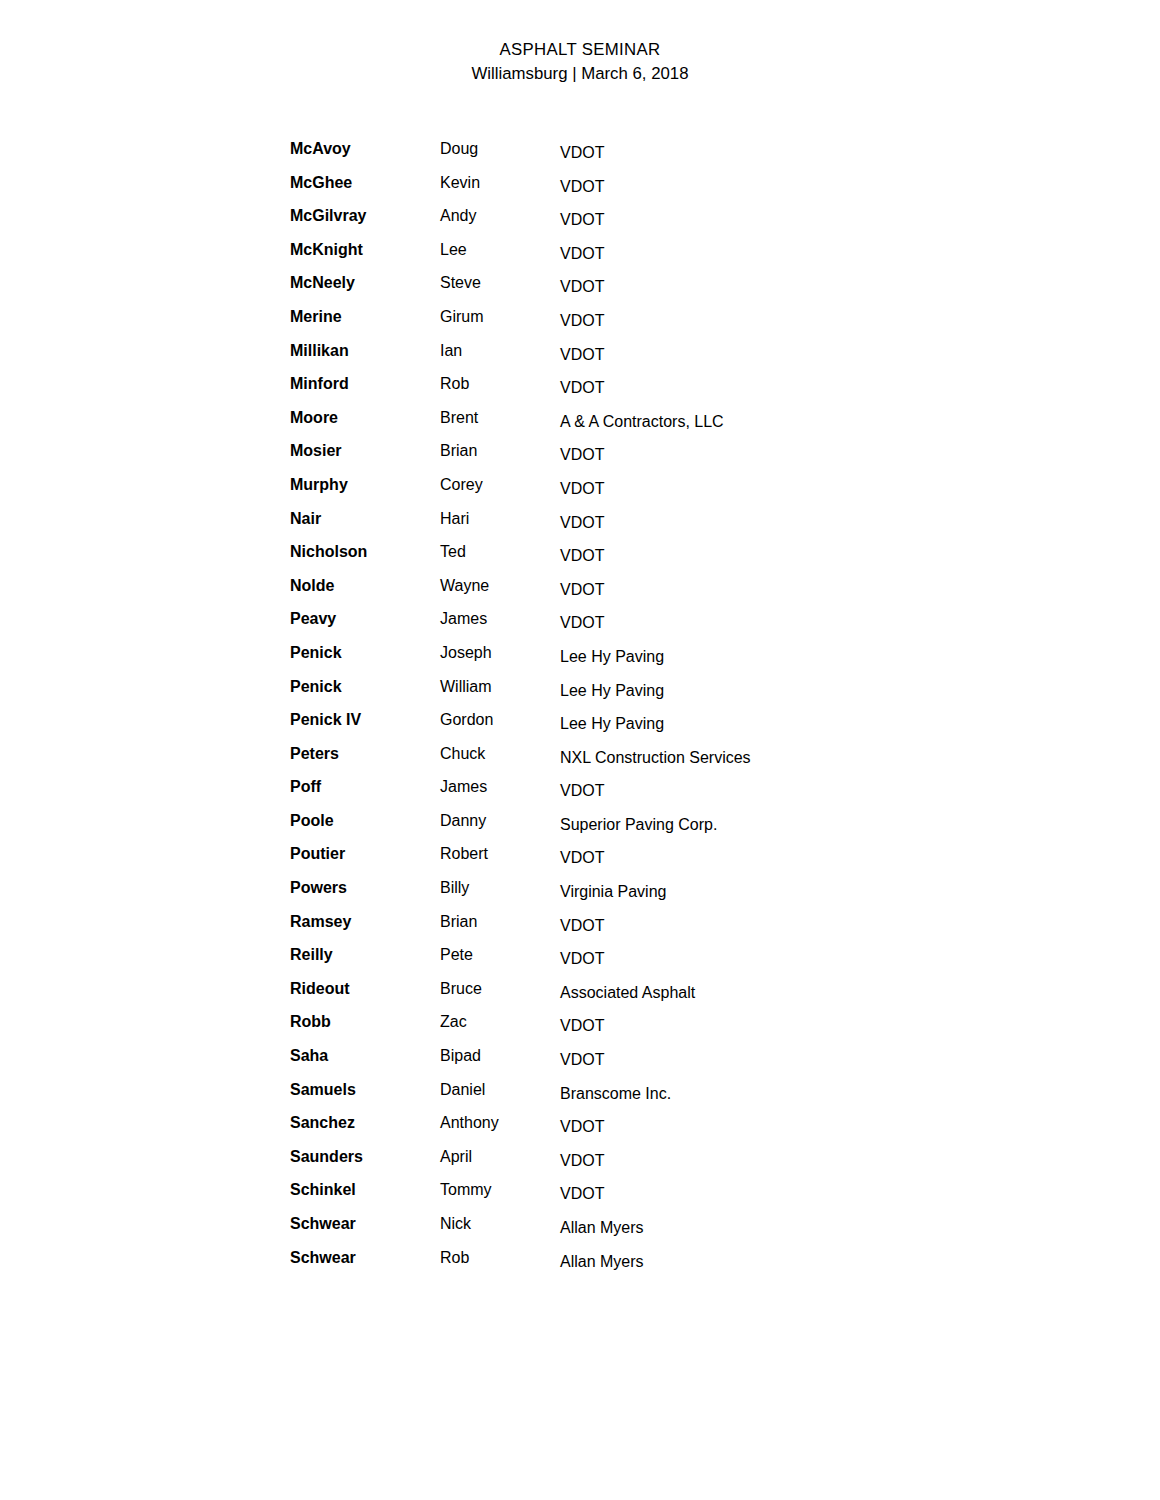ASPHALT SEMINAR
Williamsburg | March 6, 2018
| McAvoy | Doug | VDOT |
| McGhee | Kevin | VDOT |
| McGilvray | Andy | VDOT |
| McKnight | Lee | VDOT |
| McNeely | Steve | VDOT |
| Merine | Girum | VDOT |
| Millikan | Ian | VDOT |
| Minford | Rob | VDOT |
| Moore | Brent | A & A Contractors, LLC |
| Mosier | Brian | VDOT |
| Murphy | Corey | VDOT |
| Nair | Hari | VDOT |
| Nicholson | Ted | VDOT |
| Nolde | Wayne | VDOT |
| Peavy | James | VDOT |
| Penick | Joseph | Lee Hy Paving |
| Penick | William | Lee Hy Paving |
| Penick IV | Gordon | Lee Hy Paving |
| Peters | Chuck | NXL Construction Services |
| Poff | James | VDOT |
| Poole | Danny | Superior Paving Corp. |
| Poutier | Robert | VDOT |
| Powers | Billy | Virginia Paving |
| Ramsey | Brian | VDOT |
| Reilly | Pete | VDOT |
| Rideout | Bruce | Associated Asphalt |
| Robb | Zac | VDOT |
| Saha | Bipad | VDOT |
| Samuels | Daniel | Branscome Inc. |
| Sanchez | Anthony | VDOT |
| Saunders | April | VDOT |
| Schinkel | Tommy | VDOT |
| Schwear | Nick | Allan Myers |
| Schwear | Rob | Allan Myers |